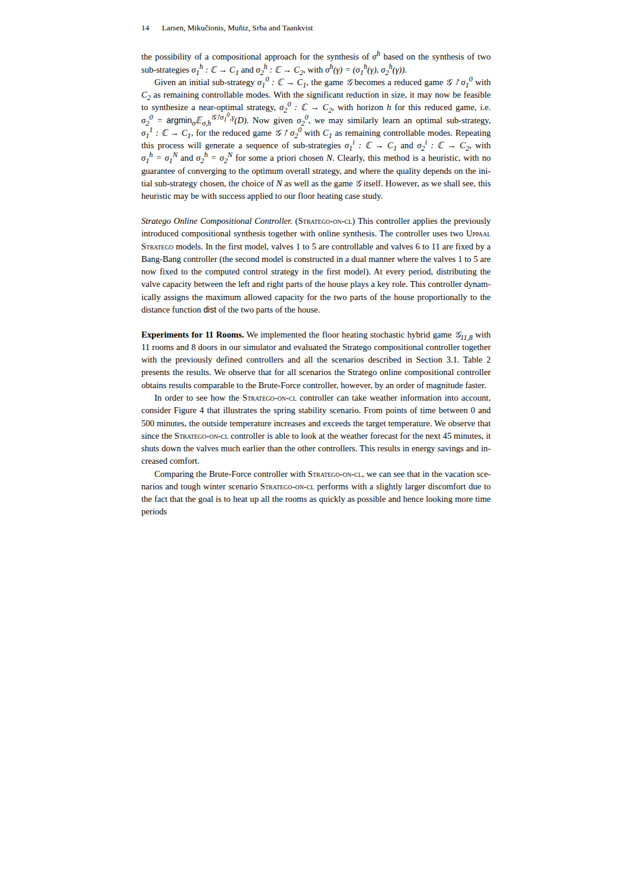14 Larsen, Mikučionis, Muñiz, Srba and Taankvist
the possibility of a compositional approach for the synthesis of σh based on the synthesis of two sub-strategies σ1h : ℂ → C1 and σ2h : ℂ → C2, with σh(γ) = (σ1h(γ), σ2h(γ)).
Given an initial sub-strategy σ10 : ℂ → C1, the game 𝒢 becomes a reduced game 𝒢 ↾ σ10 with C2 as remaining controllable modes. With the significant reduction in size, it may now be feasible to synthesize a near-optimal strategy, σ20 : ℂ → C2, with horizon h for this reduced game, i.e. σ20 = argminσ𝔼σ,h𝒢↾σ10,γ(D). Now given σ20, we may similarly learn an optimal sub-strategy, σ11 : ℂ → C1, for the reduced game 𝒢 ↾ σ20 with C1 as remaining controllable modes. Repeating this process will generate a sequence of sub-strategies σ1i : ℂ → C1 and σ2i : ℂ → C2, with σ1h = σ1N and σ2h = σ2N for some a priori chosen N. Clearly, this method is a heuristic, with no guarantee of converging to the optimum overall strategy, and where the quality depends on the initial sub-strategy chosen, the choice of N as well as the game 𝒢 itself. However, as we shall see, this heuristic may be with success applied to our floor heating case study.
Stratego Online Compositional Controller. (Stratego-on-cl) This controller applies the previously introduced compositional synthesis together with online synthesis. The controller uses two Uppaal Stratego models. In the first model, valves 1 to 5 are controllable and valves 6 to 11 are fixed by a Bang-Bang controller (the second model is constructed in a dual manner where the valves 1 to 5 are now fixed to the computed control strategy in the first model). At every period, distributing the valve capacity between the left and right parts of the house plays a key role. This controller dynamically assigns the maximum allowed capacity for the two parts of the house proportionally to the distance function dist of the two parts of the house.
Experiments for 11 Rooms. We implemented the floor heating stochastic hybrid game 𝒢11,8 with 11 rooms and 8 doors in our simulator and evaluated the Stratego compositional controller together with the previously defined controllers and all the scenarios described in Section 3.1. Table 2 presents the results. We observe that for all scenarios the Stratego online compositional controller obtains results comparable to the Brute-Force controller, however, by an order of magnitude faster.
In order to see how the Stratego-on-cl controller can take weather information into account, consider Figure 4 that illustrates the spring stability scenario. From points of time between 0 and 500 minutes, the outside temperature increases and exceeds the target temperature. We observe that since the Stratego-on-cl controller is able to look at the weather forecast for the next 45 minutes, it shuts down the valves much earlier than the other controllers. This results in energy savings and increased comfort.
Comparing the Brute-Force controller with Stratego-on-cl, we can see that in the vacation scenarios and tough winter scenario Stratego-on-cl performs with a slightly larger discomfort due to the fact that the goal is to heat up all the rooms as quickly as possible and hence looking more time periods